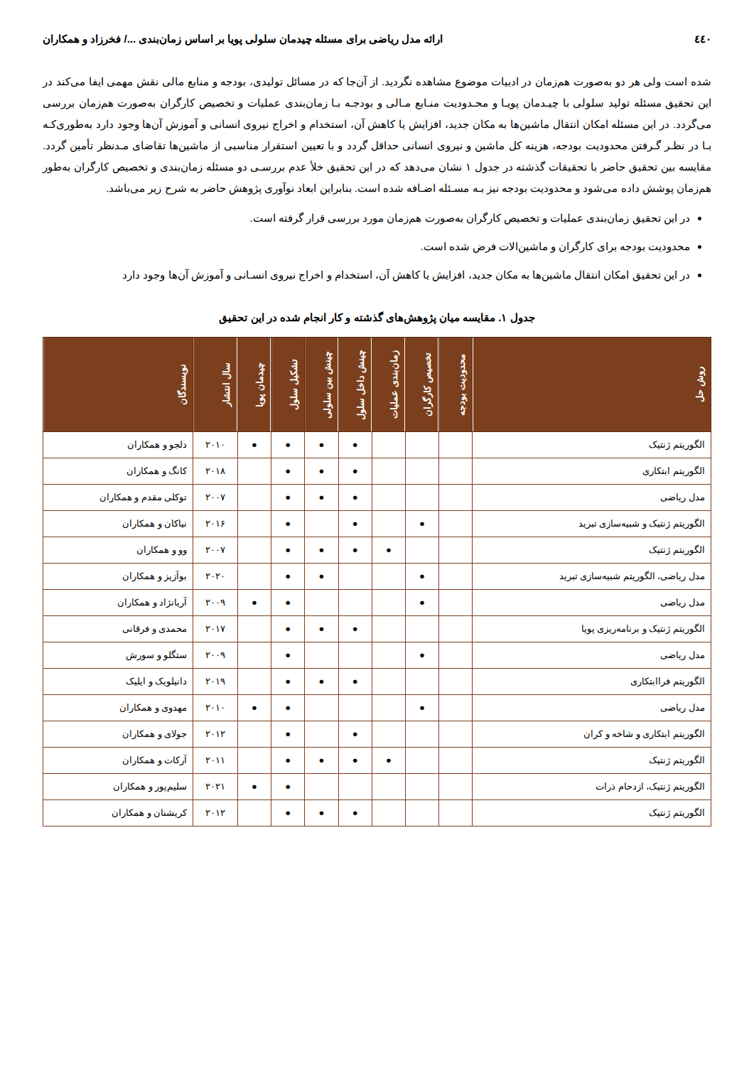٤٤٠ ارائه مدل ریاضی برای مسئله چیدمان سلولی پویا بر اساس زمان‌بندی .../ فخرزاد و همکاران
شده است ولی هر دو به‌صورت هم‌زمان در ادبیات موضوع مشاهده نگردید. از آن‌جا که در مسائل تولیدی، بودجه و منابع مالی نقش مهمی ایفا می‌کند در این تحقیق مسئله تولید سلولی با چیـدمان پویـا و محـدودیت منـابع مـالی و بودجـه بـا زمان‌بندی عملیات و تخصیص کارگران به‌صورت هم‌زمان بررسی می‌گردد. در این مسئله امکان انتقال ماشین‌ها به مکان جدید، افزایش یا کاهش آن، استخدام و اخراج نیروی انسانی و آموزش آن‌ها وجود دارد به‌طوری‌کـه بـا در نظـر گـرفتن محدودیت بودجه، هزینه کل ماشین و نیروی انسانی حداقل گردد و با تعیین استقرار مناسبی از ماشین‌ها تقاضای مـدنظر تأمین گردد. مقایسه بین تحقیق حاضر با تحقیقات گذشته در جدول ۱ نشان می‌دهد که در این تحقیق خلأ عدم بررسـی دو مسئله زمان‌بندی و تخصیص کارگران به‌طور هم‌زمان پوشش داده می‌شود و محدودیت بودجه نیز بـه مسـئله اضـافه شده است. بنابراین ابعاد نوآوری پژوهش حاضر به شرح زیر می‌باشد.
در این تحقیق زمان‌بندی عملیات و تخصیص کارگران به‌صورت هم‌زمان مورد بررسی قرار گرفته است.
محدودیت بودجه برای کارگران و ماشین‌الات فرض شده است.
در این تحقیق امکان انتقال ماشین‌ها به مکان جدید، افزایش یا کاهش آن، استخدام و اخراج نیروی انسـانی و آموزش آن‌ها وجود دارد
جدول ۱. مقایسه میان پژوهش‌های گذشته و کار انجام شده در این تحقیق
| روش حل | محدودیت بودجه | تخصیص کارگران | زمان‌بندی عملیات | چینش داخل سلول | چینش بین سلولی | تشکیل سلول | چیدمان پویا | سال انتشار | نویسندگان |
| --- | --- | --- | --- | --- | --- | --- | --- | --- | --- |
| الگوریتم ژنتیک | | | | | | | | ۲۰۱۰ | دلجو و همکاران |
| الگوریتم ابتکاری | | | | | | | | ۲۰۱۸ | کانگ و همکاران |
| مدل ریاضی | | | | | | | | ۲۰۰۷ | توکلی مقدم و همکاران |
| الگوریتم ژنتیک و شبیه‌سازی تبرید | | | | | | | | ۲۰۱۶ | نیاکان و همکاران |
| الگوریتم ژنتیک | | | | | | | | ۲۰۰۷ | وو و همکاران |
| مدل ریاضی، الگوریتم شبیه‌سازی تبرید | | | | | | | | ۲۰۲۰ | بوآزیز و همکاران |
| مدل ریاضی | | | | | | | | ۲۰۰۹ | آریانژاد و همکاران |
| الگوریتم ژنتیک و برنامه‌ریزی پویا | | | | | | | | ۲۰۱۷ | محمدی و فرقانی |
| مدل ریاضی | | | | | | | | ۲۰۰۹ | ستگلو و سورش |
| الگوریتم فراابتکاری | | | | | | | | ۲۰۱۹ | دانیلویک و ایلیک |
| مدل ریاضی | | | | | | | | ۲۰۱۰ | مهدوی و همکاران |
| الگوریتم ابتکاری و شاخه و کران | | | | | | | | ۲۰۱۲ | جولای و همکاران |
| الگوریتم ژنتیک | | | | | | | | ۲۰۱۱ | آرکات و همکاران |
| الگوریتم ژنتیک، ازدحام ذرات | | | | | | | | ۲۰۲۱ | سلیم‌پور و همکاران |
| الگوریتم ژنتیک | | | | | | | | ۲۰۱۲ | کریشنان و همکاران |